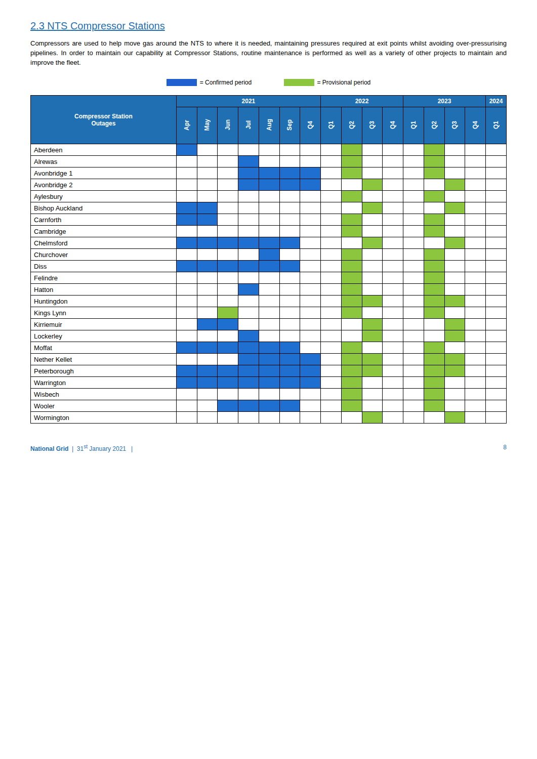2.3 NTS Compressor Stations
Compressors are used to help move gas around the NTS to where it is needed, maintaining pressures required at exit points whilst avoiding over-pressurising pipelines. In order to maintain our capability at Compressor Stations, routine maintenance is performed as well as a variety of other projects to maintain and improve the fleet.
= Confirmed period = Provisional period
| Compressor Station Outages | 2021 | 2022 | 2023 | 2024 |
| --- | --- | --- | --- | --- |
| Apr | May | Jun | Jul | Aug | Sep | Q4 | Q1 | Q2 | Q3 | Q4 | Q1 | Q2 | Q3 | Q4 | Q1 |
| Aberdeen | | | | | | | | | | | | | | | | |
| Alrewas | | | | | | | | | | | | | | | | |
| Avonbridge 1 | | | | | | | | | | | | | | | | |
| Avonbridge 2 | | | | | | | | | | | | | | | | |
| Aylesbury | | | | | | | | | | | | | | | | |
| Bishop Auckland | | | | | | | | | | | | | | | | |
| Carnforth | | | | | | | | | | | | | | | | |
| Cambridge | | | | | | | | | | | | | | | | |
| Chelmsford | | | | | | | | | | | | | | | | |
| Churchover | | | | | | | | | | | | | | | | |
| Diss | | | | | | | | | | | | | | | | |
| Felindre | | | | | | | | | | | | | | | | |
| Hatton | | | | | | | | | | | | | | | | |
| Huntingdon | | | | | | | | | | | | | | | | |
| Kings Lynn | | | | | | | | | | | | | | | | |
| Kirriemuir | | | | | | | | | | | | | | | | |
| Lockerley | | | | | | | | | | | | | | | | |
| Moffat | | | | | | | | | | | | | | | | |
| Nether Kellet | | | | | | | | | | | | | | | | |
| Peterborough | | | | | | | | | | | | | | | | |
| Warrington | | | | | | | | | | | | | | | | |
| Wisbech | | | | | | | | | | | | | | | | |
| Wooler | | | | | | | | | | | | | | | | |
| Wormington | | | | | | | | | | | | | | | | |
National Grid | 31st January 2021 |
8